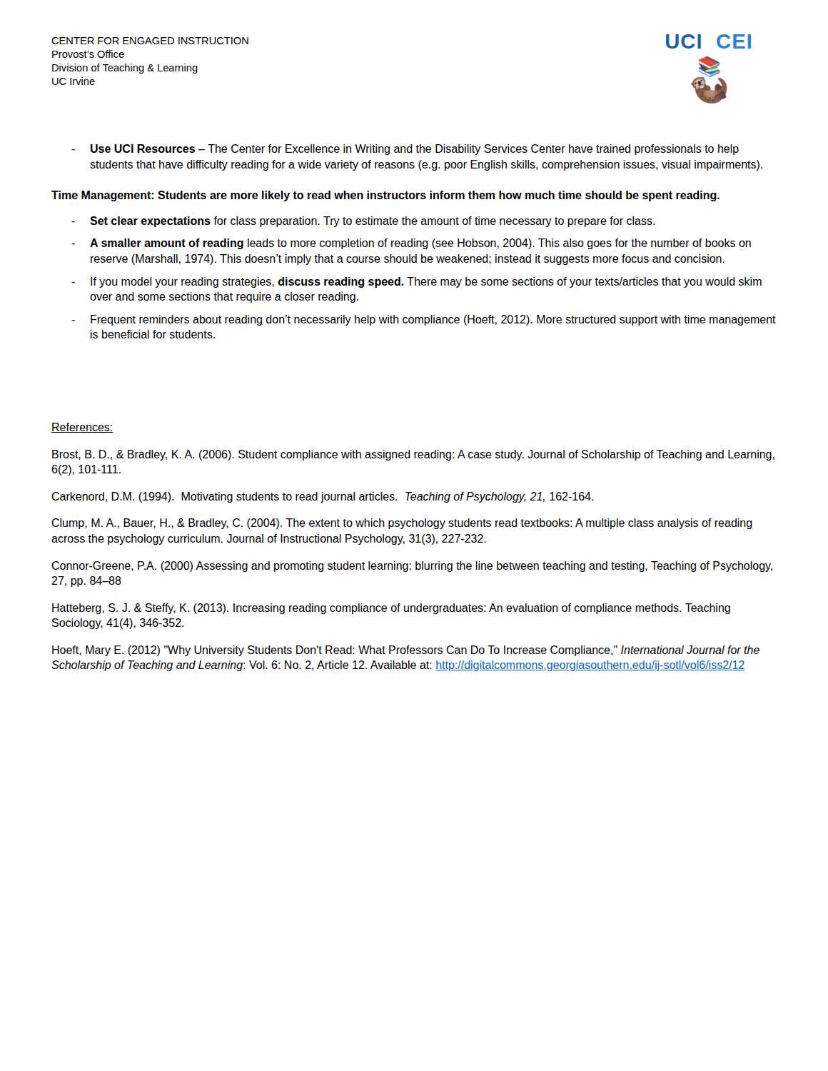CENTER FOR ENGAGED INSTRUCTION
Provost’s Office
Division of Teaching & Learning
UC Irvine
UCI CEI
📚🦦
Use UCI Resources – The Center for Excellence in Writing and the Disability Services Center have trained professionals to help students that have difficulty reading for a wide variety of reasons (e.g. poor English skills, comprehension issues, visual impairments).
Time Management: Students are more likely to read when instructors inform them how much time should be spent reading.
Set clear expectations for class preparation. Try to estimate the amount of time necessary to prepare for class.
A smaller amount of reading leads to more completion of reading (see Hobson, 2004). This also goes for the number of books on reserve (Marshall, 1974). This doesn’t imply that a course should be weakened; instead it suggests more focus and concision.
If you model your reading strategies, discuss reading speed. There may be some sections of your texts/articles that you would skim over and some sections that require a closer reading.
Frequent reminders about reading don’t necessarily help with compliance (Hoeft, 2012). More structured support with time management is beneficial for students.
References:
Brost, B. D., & Bradley, K. A. (2006). Student compliance with assigned reading: A case study. Journal of Scholarship of Teaching and Learning, 6(2), 101-111.
Carkenord, D.M. (1994). Motivating students to read journal articles. Teaching of Psychology, 21, 162-164.
Clump, M. A., Bauer, H., & Bradley, C. (2004). The extent to which psychology students read textbooks: A multiple class analysis of reading across the psychology curriculum. Journal of Instructional Psychology, 31(3), 227-232.
Connor-Greene, P.A. (2000) Assessing and promoting student learning: blurring the line between teaching and testing, Teaching of Psychology, 27, pp. 84–88
Hatteberg, S. J. & Steffy, K. (2013). Increasing reading compliance of undergraduates: An evaluation of compliance methods. Teaching Sociology, 41(4), 346-352.
Hoeft, Mary E. (2012) "Why University Students Don't Read: What Professors Can Do To Increase Compliance," International Journal for the Scholarship of Teaching and Learning: Vol. 6: No. 2, Article 12. Available at: http://digitalcommons.georgiasouthern.edu/ij-sotl/vol6/iss2/12